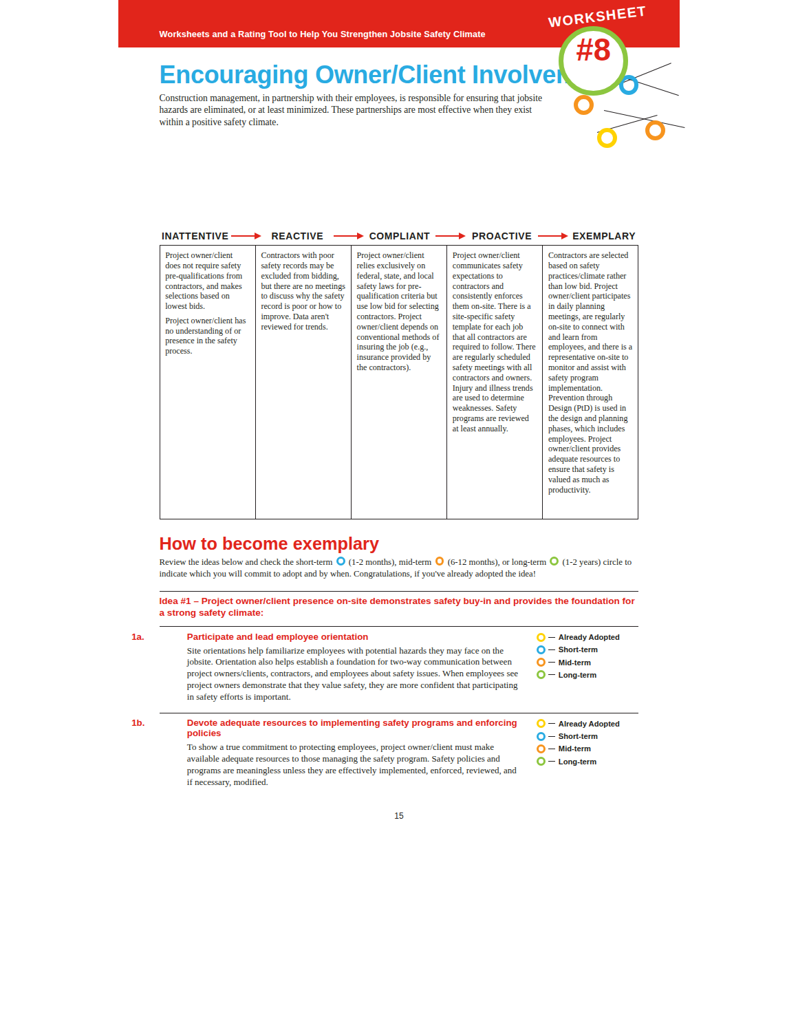Worksheets and a Rating Tool to Help You Strengthen Jobsite Safety Climate
WORKSHEET
#8
Encouraging Owner/Client Involvement
Construction management, in partnership with their employees, is responsible for ensuring that jobsite hazards are eliminated, or at least minimized. These partnerships are most effective when they exist within a positive safety climate.
INATTENTIVE
REACTIVE
COMPLIANT
PROACTIVE
EXEMPLARY
| Project owner/client does not require safety pre-qualifications from contractors, and makes selections based on lowest bids. Project owner/client has no understanding of or presence in the safety process. | Contractors with poor safety records may be excluded from bidding, but there are no meetings to discuss why the safety record is poor or how to improve. Data aren't reviewed for trends. | Project owner/client relies exclusively on federal, state, and local safety laws for pre-qualification criteria but use low bid for selecting contractors. Project owner/client depends on conventional methods of insuring the job (e.g., insurance provided by the contractors). | Project owner/client communicates safety expectations to contractors and consistently enforces them on-site. There is a site-specific safety template for each job that all contractors are required to follow. There are regularly scheduled safety meetings with all contractors and owners. Injury and illness trends are used to determine weaknesses. Safety programs are reviewed at least annually. | Contractors are selected based on safety practices/climate rather than low bid. Project owner/client participates in daily planning meetings, are regularly on-site to connect with and learn from employees, and there is a representative on-site to monitor and assist with safety program implementation. Prevention through Design (PtD) is used in the design and planning phases, which includes employees. Project owner/client provides adequate resources to ensure that safety is valued as much as productivity. |
How to become exemplary
Review the ideas below and check the short-term (1-2 months), mid-term (6-12 months), or long-term (1-2 years) circle to indicate which you will commit to adopt and by when. Congratulations, if you've already adopted the idea!
Idea #1 – Project owner/client presence on-site demonstrates safety buy-in and provides the foundation for a strong safety climate:
1a. Participate and lead employee orientation
Site orientations help familiarize employees with potential hazards they may face on the jobsite. Orientation also helps establish a foundation for two-way communication between project owners/clients, contractors, and employees about safety issues. When employees see project owners demonstrate that they value safety, they are more confident that participating in safety efforts is important.
Already Adopted
Short-term
Mid-term
Long-term
1b. Devote adequate resources to implementing safety programs and enforcing policies
To show a true commitment to protecting employees, project owner/client must make available adequate resources to those managing the safety program. Safety policies and programs are meaningless unless they are effectively implemented, enforced, reviewed, and if necessary, modified.
Already Adopted
Short-term
Mid-term
Long-term
15